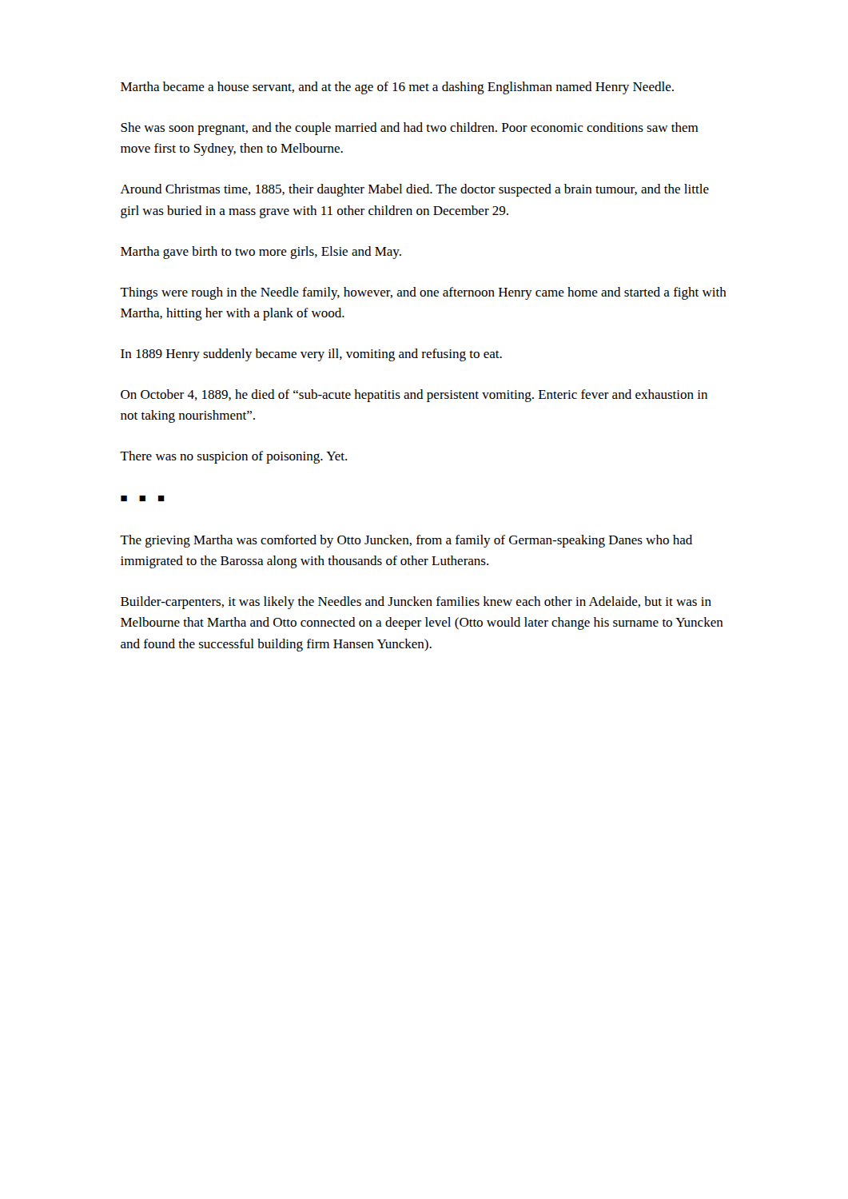Martha became a house servant, and at the age of 16 met a dashing Englishman named Henry Needle.
She was soon pregnant, and the couple married and had two children. Poor economic conditions saw them move first to Sydney, then to Melbourne.
Around Christmas time, 1885, their daughter Mabel died. The doctor suspected a brain tumour, and the little girl was buried in a mass grave with 11 other children on December 29.
Martha gave birth to two more girls, Elsie and May.
Things were rough in the Needle family, however, and one afternoon Henry came home and started a fight with Martha, hitting her with a plank of wood.
In 1889 Henry suddenly became very ill, vomiting and refusing to eat.
On October 4, 1889, he died of “sub-acute hepatitis and persistent vomiting. Enteric fever and exhaustion in not taking nourishment”.
There was no suspicion of poisoning. Yet.
■ ■ ■
The grieving Martha was comforted by Otto Juncken, from a family of German-speaking Danes who had immigrated to the Barossa along with thousands of other Lutherans.
Builder-carpenters, it was likely the Needles and Juncken families knew each other in Adelaide, but it was in Melbourne that Martha and Otto connected on a deeper level (Otto would later change his surname to Yuncken and found the successful building firm Hansen Yuncken).